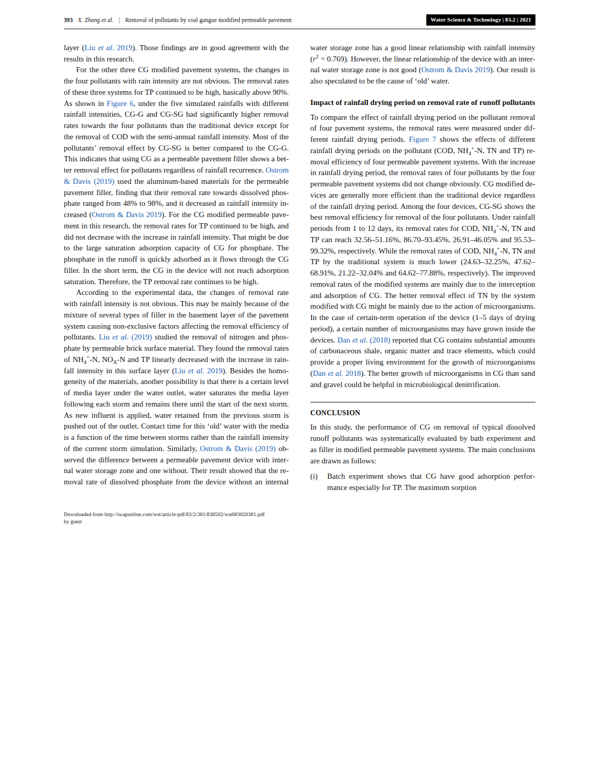393 X. Zhang et al. | Removal of pollutants by coal gangue modified permeable pavement Water Science & Technology | 83.2 | 2021
layer (Liu et al. 2019). Those findings are in good agreement with the results in this research.
For the other three CG modified pavement systems, the changes in the four pollutants with rain intensity are not obvious. The removal rates of these three systems for TP continued to be high, basically above 90%. As shown in Figure 6, under the five simulated rainfalls with different rainfall intensities, CG-G and CG-SG had significantly higher removal rates towards the four pollutants than the traditional device except for the removal of COD with the semi-annual rainfall intensity. Most of the pollutants’ removal effect by CG-SG is better compared to the CG-G. This indicates that using CG as a permeable pavement filler shows a better removal effect for pollutants regardless of rainfall recurrence. Ostrom & Davis (2019) used the aluminum-based materials for the permeable pavement filler, finding that their removal rate towards dissolved phosphate ranged from 48% to 98%, and it decreased as rainfall intensity increased (Ostrom & Davis 2019). For the CG modified permeable pavement in this research, the removal rates for TP continued to be high, and did not decrease with the increase in rainfall intensity. That might be due to the large saturation adsorption capacity of CG for phosphate. The phosphate in the runoff is quickly adsorbed as it flows through the CG filler. In the short term, the CG in the device will not reach adsorption saturation. Therefore, the TP removal rate continues to be high.
According to the experimental data, the changes of removal rate with rainfall intensity is not obvious. This may be mainly because of the mixture of several types of filler in the basement layer of the pavement system causing non-exclusive factors affecting the removal efficiency of pollutants. Liu et al. (2019) studied the removal of nitrogen and phosphate by permeable brick surface material. They found the removal rates of NH4+-N, NOX-N and TP linearly decreased with the increase in rainfall intensity in this surface layer (Liu et al. 2019). Besides the homogeneity of the materials, another possibility is that there is a certain level of media layer under the water outlet, water saturates the media layer following each storm and remains there until the start of the next storm. As new influent is applied, water retained from the previous storm is pushed out of the outlet. Contact time for this ‘old’ water with the media is a function of the time between storms rather than the rainfall intensity of the current storm simulation. Similarly, Ostrom & Davis (2019) observed the difference between a permeable pavement device with internal water storage zone and one without. Their result showed that the removal rate of dissolved phosphate from the device without an internal water storage zone has a good linear relationship with rainfall intensity (r2 = 0.769). However, the linear relationship of the device with an internal water storage zone is not good (Ostrom & Davis 2019). Our result is also speculated to be the cause of ‘old’ water.
Impact of rainfall drying period on removal rate of runoff pollutants
To compare the effect of rainfall drying period on the pollutant removal of four pavement systems, the removal rates were measured under different rainfall drying periods. Figure 7 shows the effects of different rainfall drying periods on the pollutant (COD, NH4+-N, TN and TP) removal efficiency of four permeable pavement systems. With the increase in rainfall drying period, the removal rates of four pollutants by the four permeable pavement systems did not change obviously. CG modified devices are generally more efficient than the traditional device regardless of the rainfall drying period. Among the four devices, CG-SG shows the best removal efficiency for removal of the four pollutants. Under rainfall periods from 1 to 12 days, its removal rates for COD, NH4+-N, TN and TP can reach 32.56–51.16%, 86.70–93.45%, 26.91–46.05% and 95.53–99.32%, respectively. While the removal rates of COD, NH4+-N, TN and TP by the traditional system is much lower (24.63–32.25%, 47.62–68.91%, 21.22–32.04% and 64.62–77.88%, respectively). The improved removal rates of the modified systems are mainly due to the interception and adsorption of CG. The better removal effect of TN by the system modified with CG might be mainly due to the action of microorganisms. In the case of certain-term operation of the device (1–5 days of drying period), a certain number of microorganisms may have grown inside the devices. Dan et al. (2018) reported that CG contains substantial amounts of carbonaceous shale, organic matter and trace elements, which could provide a proper living environment for the growth of microorganisms (Dan et al. 2018). The better growth of microorganisms in CG than sand and gravel could be helpful in microbiological denitrification.
Conclusion
In this study, the performance of CG on removal of typical dissolved runoff pollutants was systematically evaluated by bath experiment and as filler in modified permeable pavement systems. The main conclusions are drawn as follows:
(i) Batch experiment shows that CG have good adsorption performance especially for TP. The maximum sorption
Downloaded from http://iwaponline.com/wst/article-pdf/83/2/381/838502/wst083020381.pdf
by guest